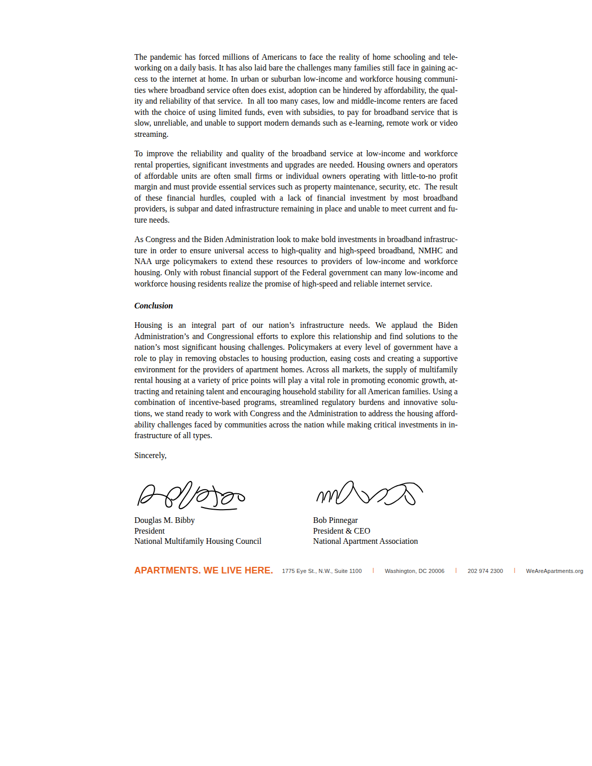The pandemic has forced millions of Americans to face the reality of home schooling and teleworking on a daily basis. It has also laid bare the challenges many families still face in gaining access to the internet at home. In urban or suburban low-income and workforce housing communities where broadband service often does exist, adoption can be hindered by affordability, the quality and reliability of that service. In all too many cases, low and middle-income renters are faced with the choice of using limited funds, even with subsidies, to pay for broadband service that is slow, unreliable, and unable to support modern demands such as e-learning, remote work or video streaming.
To improve the reliability and quality of the broadband service at low-income and workforce rental properties, significant investments and upgrades are needed. Housing owners and operators of affordable units are often small firms or individual owners operating with little-to-no profit margin and must provide essential services such as property maintenance, security, etc. The result of these financial hurdles, coupled with a lack of financial investment by most broadband providers, is subpar and dated infrastructure remaining in place and unable to meet current and future needs.
As Congress and the Biden Administration look to make bold investments in broadband infrastructure in order to ensure universal access to high-quality and high-speed broadband, NMHC and NAA urge policymakers to extend these resources to providers of low-income and workforce housing. Only with robust financial support of the Federal government can many low-income and workforce housing residents realize the promise of high-speed and reliable internet service.
Conclusion
Housing is an integral part of our nation’s infrastructure needs. We applaud the Biden Administration’s and Congressional efforts to explore this relationship and find solutions to the nation’s most significant housing challenges. Policymakers at every level of government have a role to play in removing obstacles to housing production, easing costs and creating a supportive environment for the providers of apartment homes. Across all markets, the supply of multifamily rental housing at a variety of price points will play a vital role in promoting economic growth, attracting and retaining talent and encouraging household stability for all American families. Using a combination of incentive-based programs, streamlined regulatory burdens and innovative solutions, we stand ready to work with Congress and the Administration to address the housing affordability challenges faced by communities across the nation while making critical investments in infrastructure of all types.
Sincerely,
| Douglas M. Bibby President National Multifamily Housing Council | Bob Pinnegar President & CEO National Apartment Association |
APARTMENTS. WE LIVE HERE. 1775 Eye St., N.W., Suite 1100 | Washington, DC 20006 | 202 974 2300 | WeAreApartments.org